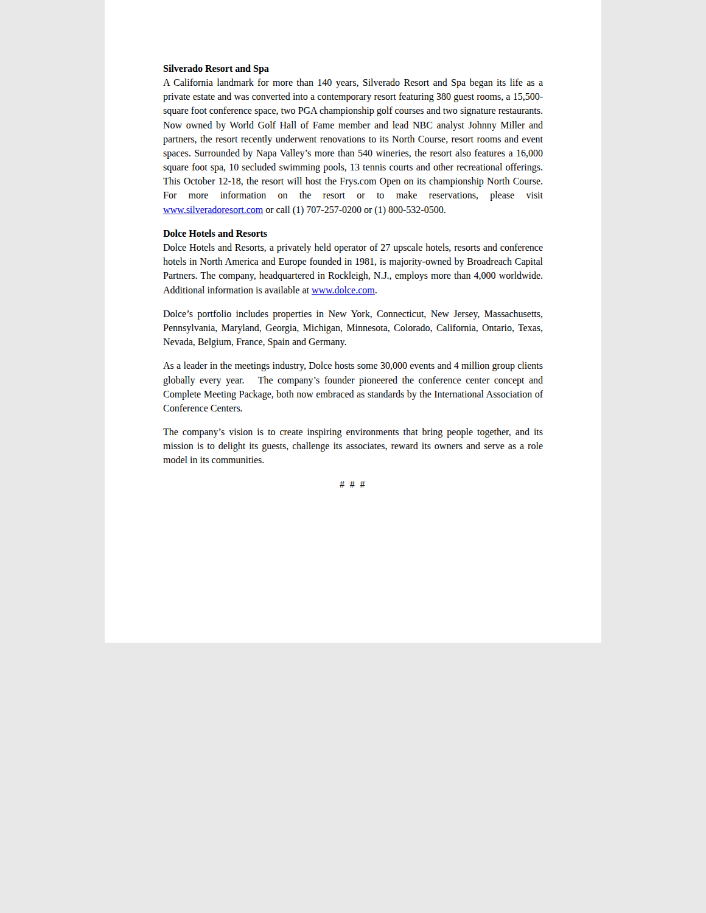Silverado Resort and Spa
A California landmark for more than 140 years, Silverado Resort and Spa began its life as a private estate and was converted into a contemporary resort featuring 380 guest rooms, a 15,500-square foot conference space, two PGA championship golf courses and two signature restaurants. Now owned by World Golf Hall of Fame member and lead NBC analyst Johnny Miller and partners, the resort recently underwent renovations to its North Course, resort rooms and event spaces. Surrounded by Napa Valley’s more than 540 wineries, the resort also features a 16,000 square foot spa, 10 secluded swimming pools, 13 tennis courts and other recreational offerings. This October 12-18, the resort will host the Frys.com Open on its championship North Course. For more information on the resort or to make reservations, please visit www.silveradoresort.com or call (1) 707-257-0200 or (1) 800-532-0500.
Dolce Hotels and Resorts
Dolce Hotels and Resorts, a privately held operator of 27 upscale hotels, resorts and conference hotels in North America and Europe founded in 1981, is majority-owned by Broadreach Capital Partners. The company, headquartered in Rockleigh, N.J., employs more than 4,000 worldwide. Additional information is available at www.dolce.com.
Dolce’s portfolio includes properties in New York, Connecticut, New Jersey, Massachusetts, Pennsylvania, Maryland, Georgia, Michigan, Minnesota, Colorado, California, Ontario, Texas, Nevada, Belgium, France, Spain and Germany.
As a leader in the meetings industry, Dolce hosts some 30,000 events and 4 million group clients globally every year. The company’s founder pioneered the conference center concept and Complete Meeting Package, both now embraced as standards by the International Association of Conference Centers.
The company’s vision is to create inspiring environments that bring people together, and its mission is to delight its guests, challenge its associates, reward its owners and serve as a role model in its communities.
# # #